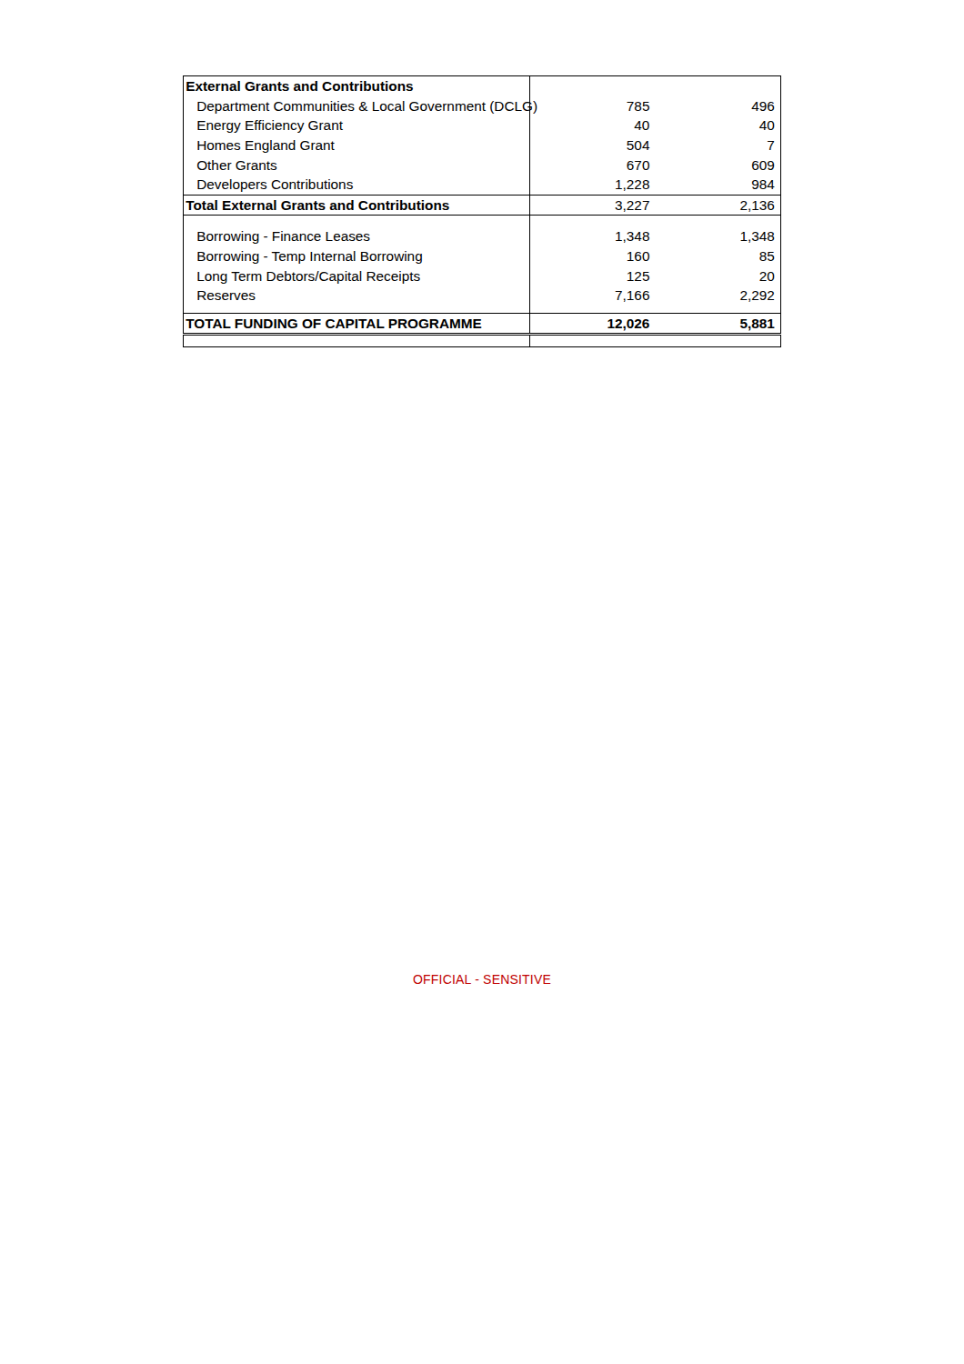| External Grants and Contributions | | |
| Department Communities & Local Government (DCLG) | 785 | 496 |
| Energy Efficiency Grant | 40 | 40 |
| Homes England Grant | 504 | 7 |
| Other Grants | 670 | 609 |
| Developers Contributions | 1,228 | 984 |
| Total External Grants and Contributions | 3,227 | 2,136 |
| Borrowing - Finance Leases | 1,348 | 1,348 |
| Borrowing - Temp Internal Borrowing | 160 | 85 |
| Long Term Debtors/Capital Receipts | 125 | 20 |
| Reserves | 7,166 | 2,292 |
| TOTAL FUNDING OF CAPITAL PROGRAMME | 12,026 | 5,881 |
OFFICIAL - SENSITIVE